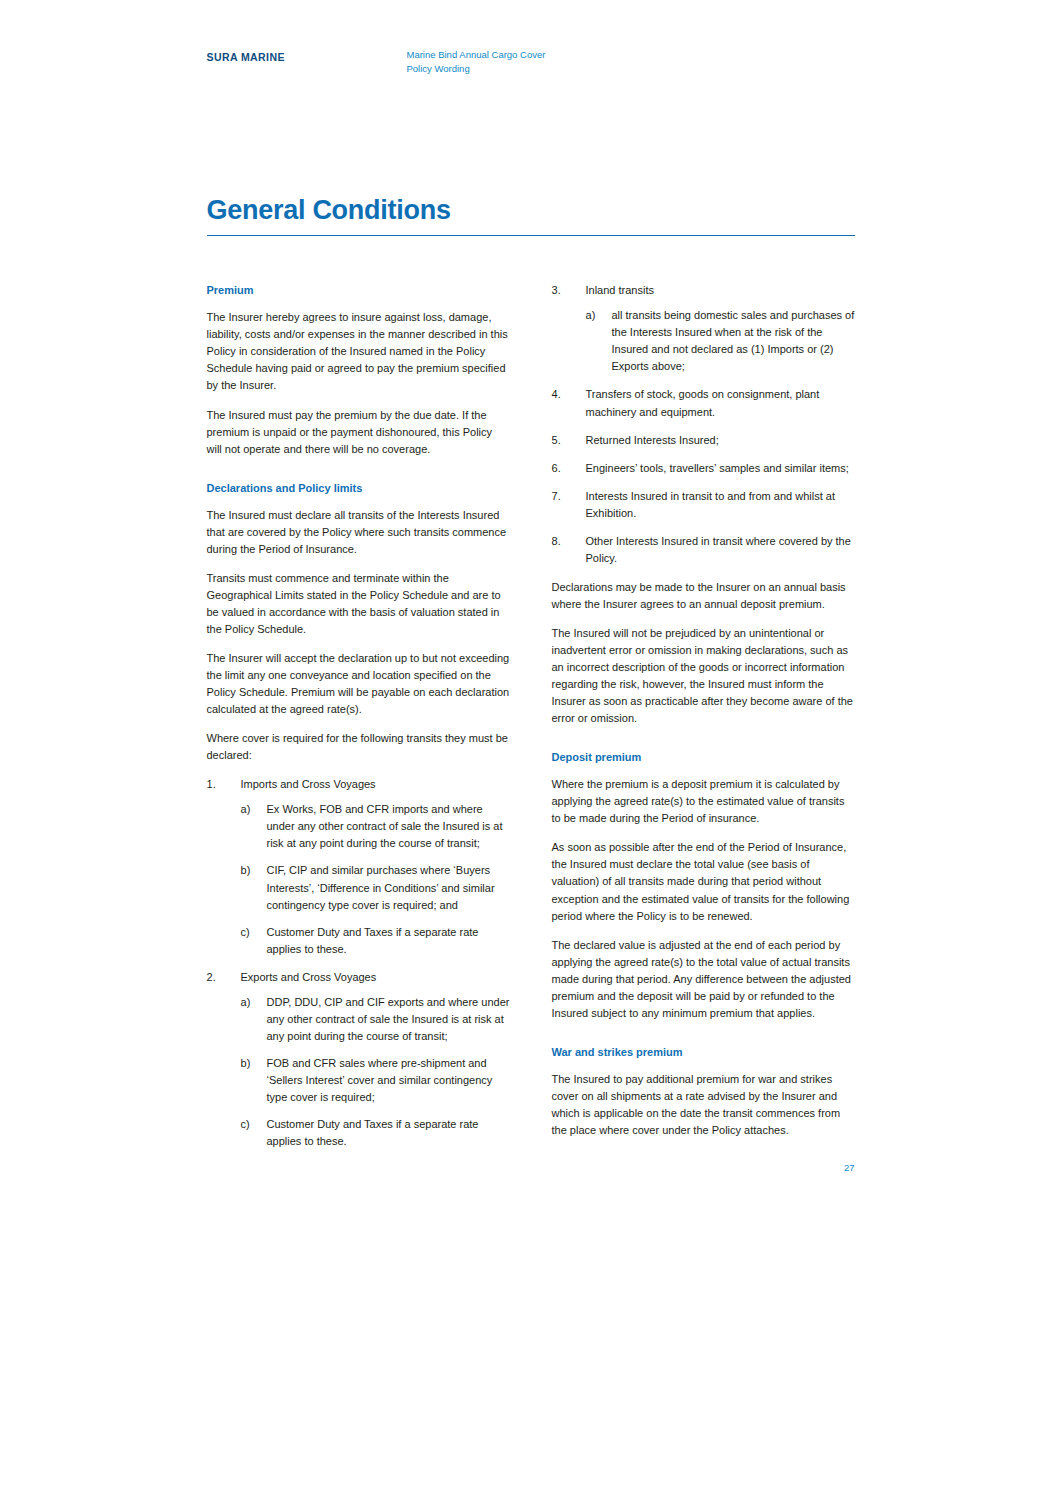SURA MARINE
Marine Bind Annual Cargo Cover
Policy Wording
General Conditions
Premium
The Insurer hereby agrees to insure against loss, damage, liability, costs and/or expenses in the manner described in this Policy in consideration of the Insured named in the Policy Schedule having paid or agreed to pay the premium specified by the Insurer.
The Insured must pay the premium by the due date. If the premium is unpaid or the payment dishonoured, this Policy will not operate and there will be no coverage.
Declarations and Policy limits
The Insured must declare all transits of the Interests Insured that are covered by the Policy where such transits commence during the Period of Insurance.
Transits must commence and terminate within the Geographical Limits stated in the Policy Schedule and are to be valued in accordance with the basis of valuation stated in the Policy Schedule.
The Insurer will accept the declaration up to but not exceeding the limit any one conveyance and location specified on the Policy Schedule. Premium will be payable on each declaration calculated at the agreed rate(s).
Where cover is required for the following transits they must be declared:
Imports and Cross Voyages
Ex Works, FOB and CFR imports and where under any other contract of sale the Insured is at risk at any point during the course of transit;
CIF, CIP and similar purchases where ‘Buyers Interests’, ‘Difference in Conditions’ and similar contingency type cover is required; and
Customer Duty and Taxes if a separate rate applies to these.
Exports and Cross Voyages
DDP, DDU, CIP and CIF exports and where under any other contract of sale the Insured is at risk at any point during the course of transit;
FOB and CFR sales where pre-shipment and ‘Sellers Interest’ cover and similar contingency type cover is required;
Customer Duty and Taxes if a separate rate applies to these.
Inland transits
all transits being domestic sales and purchases of the Interests Insured when at the risk of the Insured and not declared as (1) Imports or (2) Exports above;
Transfers of stock, goods on consignment, plant machinery and equipment.
Returned Interests Insured;
Engineers’ tools, travellers’ samples and similar items;
Interests Insured in transit to and from and whilst at Exhibition.
Other Interests Insured in transit where covered by the Policy.
Declarations may be made to the Insurer on an annual basis where the Insurer agrees to an annual deposit premium.
The Insured will not be prejudiced by an unintentional or inadvertent error or omission in making declarations, such as an incorrect description of the goods or incorrect information regarding the risk, however, the Insured must inform the Insurer as soon as practicable after they become aware of the error or omission.
Deposit premium
Where the premium is a deposit premium it is calculated by applying the agreed rate(s) to the estimated value of transits to be made during the Period of insurance.
As soon as possible after the end of the Period of Insurance, the Insured must declare the total value (see basis of valuation) of all transits made during that period without exception and the estimated value of transits for the following period where the Policy is to be renewed.
The declared value is adjusted at the end of each period by applying the agreed rate(s) to the total value of actual transits made during that period. Any difference between the adjusted premium and the deposit will be paid by or refunded to the Insured subject to any minimum premium that applies.
War and strikes premium
The Insured to pay additional premium for war and strikes cover on all shipments at a rate advised by the Insurer and which is applicable on the date the transit commences from the place where cover under the Policy attaches.
27